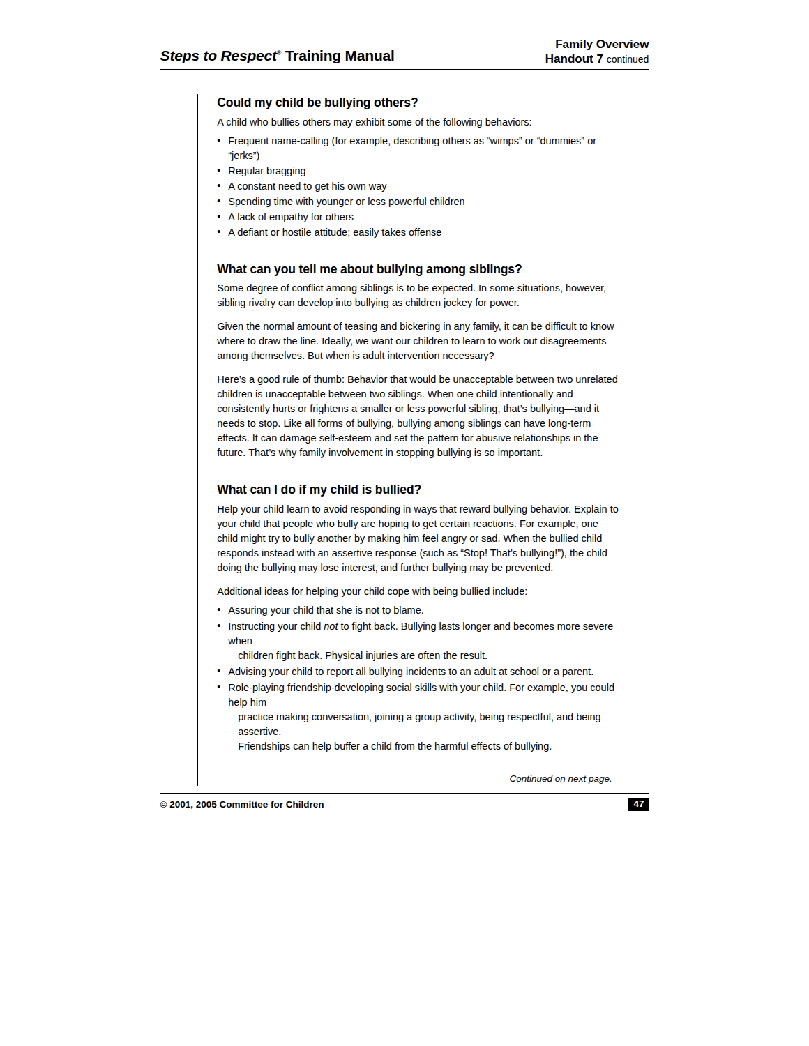Steps to Respect® Training Manual
Family Overview
Handout 7 continued
Could my child be bullying others?
A child who bullies others may exhibit some of the following behaviors:
Frequent name-calling (for example, describing others as “wimps” or “dummies” or “jerks”)
Regular bragging
A constant need to get his own way
Spending time with younger or less powerful children
A lack of empathy for others
A defiant or hostile attitude; easily takes offense
What can you tell me about bullying among siblings?
Some degree of conflict among siblings is to be expected. In some situations, however, sibling rivalry can develop into bullying as children jockey for power.
Given the normal amount of teasing and bickering in any family, it can be difficult to know where to draw the line. Ideally, we want our children to learn to work out disagreements among themselves. But when is adult intervention necessary?
Here’s a good rule of thumb: Behavior that would be unacceptable between two unrelated children is unacceptable between two siblings. When one child intentionally and consistently hurts or frightens a smaller or less powerful sibling, that’s bullying—and it needs to stop. Like all forms of bullying, bullying among siblings can have long-term effects. It can damage self-esteem and set the pattern for abusive relationships in the future. That’s why family involvement in stopping bullying is so important.
What can I do if my child is bullied?
Help your child learn to avoid responding in ways that reward bullying behavior. Explain to your child that people who bully are hoping to get certain reactions. For example, one child might try to bully another by making him feel angry or sad. When the bullied child responds instead with an assertive response (such as “Stop! That’s bullying!”), the child doing the bullying may lose interest, and further bullying may be prevented.
Additional ideas for helping your child cope with being bullied include:
Assuring your child that she is not to blame.
Instructing your child not to fight back. Bullying lasts longer and becomes more severe when children fight back. Physical injuries are often the result.
Advising your child to report all bullying incidents to an adult at school or a parent.
Role-playing friendship-developing social skills with your child. For example, you could help him practice making conversation, joining a group activity, being respectful, and being assertive. Friendships can help buffer a child from the harmful effects of bullying.
Continued on next page.
© 2001, 2005 Committee for Children
47